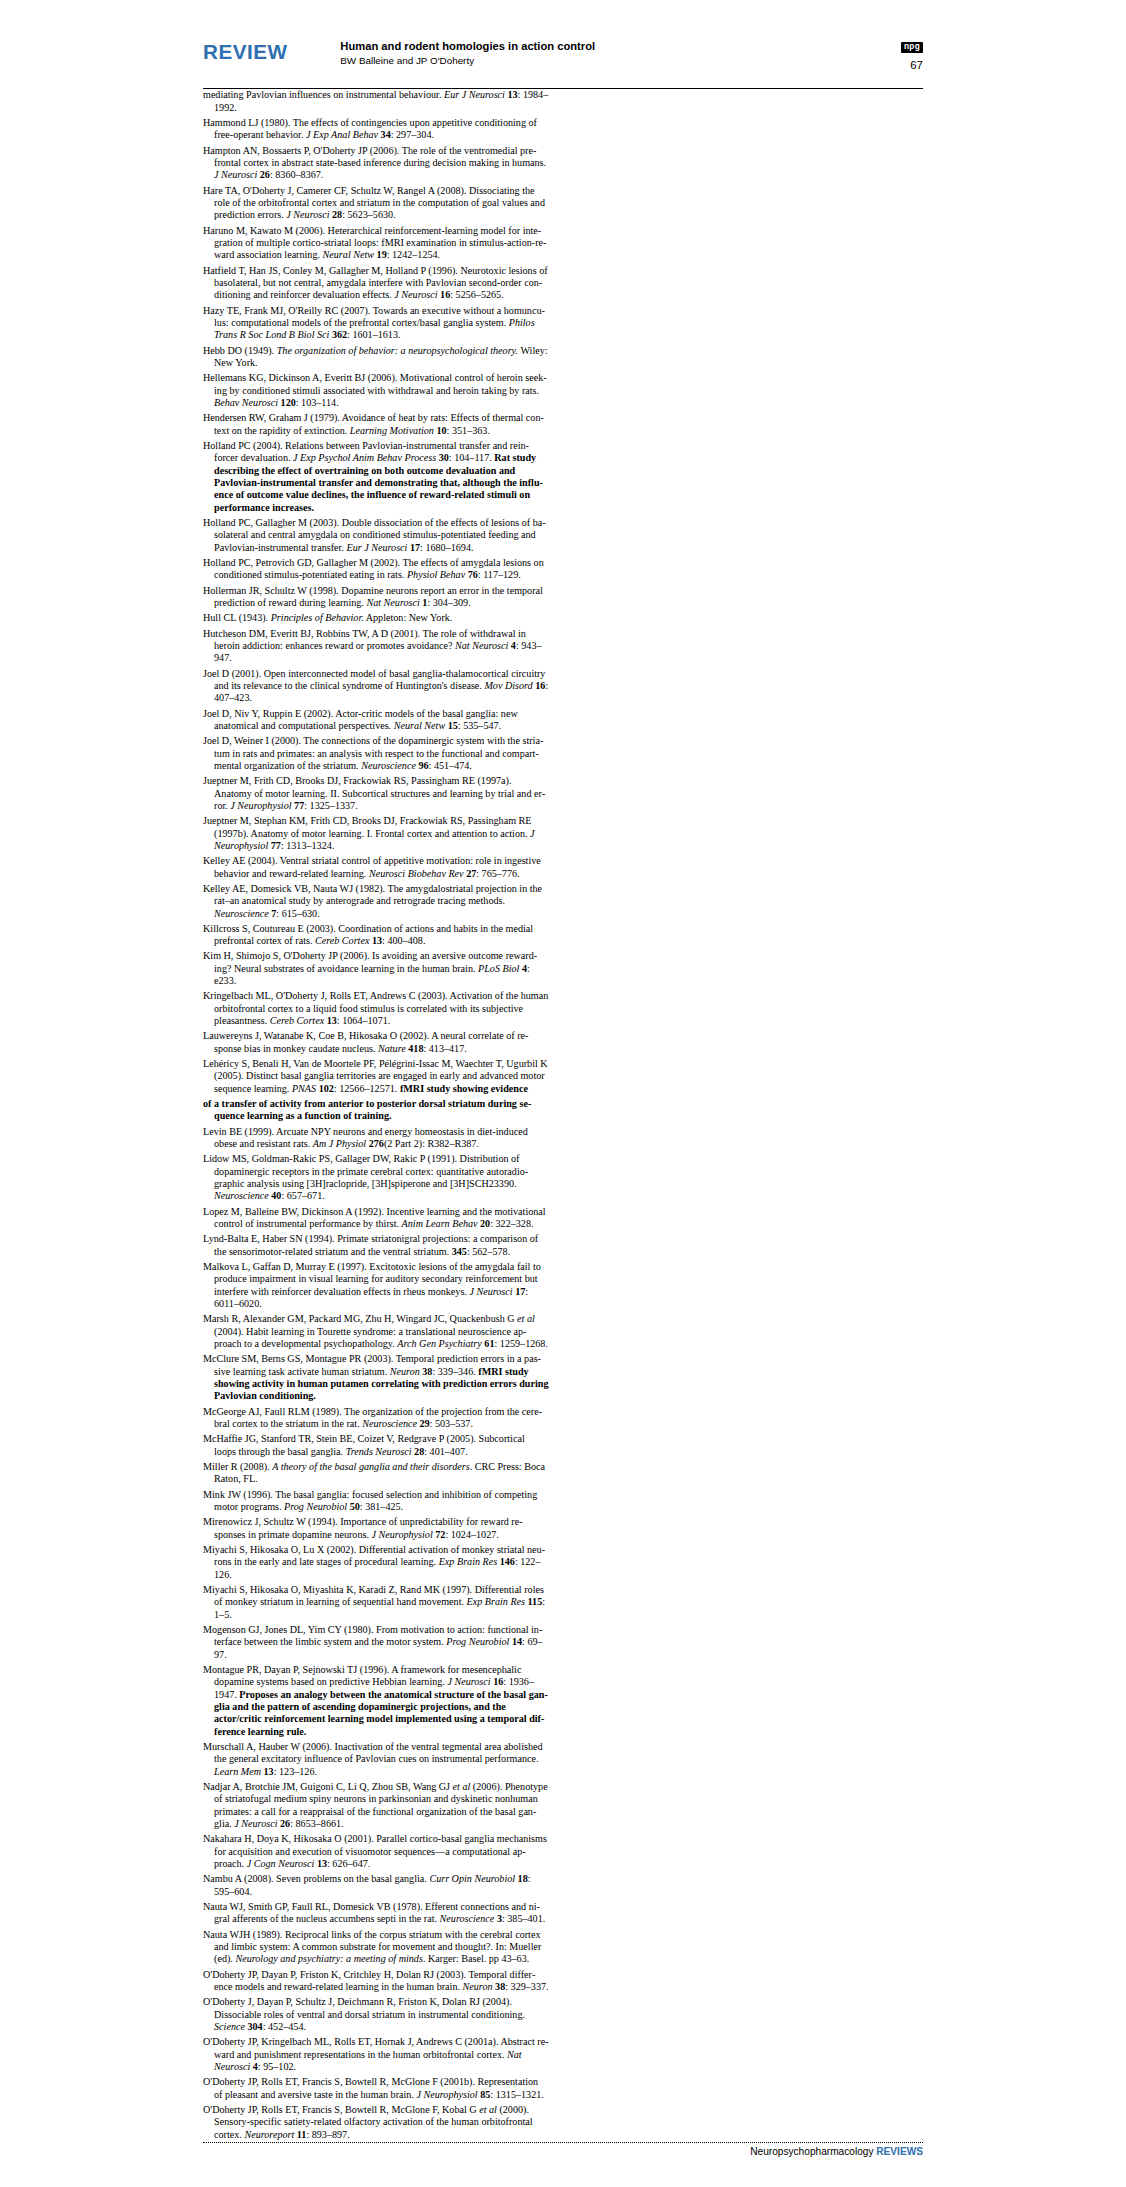REVIEW
Human and rodent homologies in action control
BW Balleine and JP O'Doherty
npg
67
mediating Pavlovian influences on instrumental behaviour. Eur J Neurosci 13: 1984–1992.
Hammond LJ (1980). The effects of contingencies upon appetitive conditioning of free-operant behavior. J Exp Anal Behav 34: 297–304.
Hampton AN, Bossaerts P, O'Doherty JP (2006). The role of the ventromedial prefrontal cortex in abstract state-based inference during decision making in humans. J Neurosci 26: 8360–8367.
Hare TA, O'Doherty J, Camerer CF, Schultz W, Rangel A (2008). Dissociating the role of the orbitofrontal cortex and striatum in the computation of goal values and prediction errors. J Neurosci 28: 5623–5630.
Haruno M, Kawato M (2006). Heterarchical reinforcement-learning model for integration of multiple cortico-striatal loops: fMRI examination in stimulus-action-reward association learning. Neural Netw 19: 1242–1254.
Hatfield T, Han JS, Conley M, Gallagher M, Holland P (1996). Neurotoxic lesions of basolateral, but not central, amygdala interfere with Pavlovian second-order conditioning and reinforcer devaluation effects. J Neurosci 16: 5256–5265.
Hazy TE, Frank MJ, O'Reilly RC (2007). Towards an executive without a homunculus: computational models of the prefrontal cortex/basal ganglia system. Philos Trans R Soc Lond B Biol Sci 362: 1601–1613.
Hebb DO (1949). The organization of behavior: a neuropsychological theory. Wiley: New York.
Hellemans KG, Dickinson A, Everitt BJ (2006). Motivational control of heroin seeking by conditioned stimuli associated with withdrawal and heroin taking by rats. Behav Neurosci 120: 103–114.
Hendersen RW, Graham J (1979). Avoidance of heat by rats: Effects of thermal context on the rapidity of extinction. Learning Motivation 10: 351–363.
Holland PC (2004). Relations between Pavlovian-instrumental transfer and reinforcer devaluation. J Exp Psychol Anim Behav Process 30: 104–117. Rat study describing the effect of overtraining on both outcome devaluation and Pavlovian-instrumental transfer and demonstrating that, although the influence of outcome value declines, the influence of reward-related stimuli on performance increases.
Holland PC, Gallagher M (2003). Double dissociation of the effects of lesions of basolateral and central amygdala on conditioned stimulus-potentiated feeding and Pavlovian-instrumental transfer. Eur J Neurosci 17: 1680–1694.
Holland PC, Petrovich GD, Gallagher M (2002). The effects of amygdala lesions on conditioned stimulus-potentiated eating in rats. Physiol Behav 76: 117–129.
Hollerman JR, Schultz W (1998). Dopamine neurons report an error in the temporal prediction of reward during learning. Nat Neurosci 1: 304–309.
Hull CL (1943). Principles of Behavior. Appleton: New York.
Hutcheson DM, Everitt BJ, Robbins TW, A D (2001). The role of withdrawal in heroin addiction: enhances reward or promotes avoidance? Nat Neurosci 4: 943–947.
Joel D (2001). Open interconnected model of basal ganglia-thalamocortical circuitry and its relevance to the clinical syndrome of Huntington's disease. Mov Disord 16: 407–423.
Joel D, Niv Y, Ruppin E (2002). Actor-critic models of the basal ganglia: new anatomical and computational perspectives. Neural Netw 15: 535–547.
Joel D, Weiner I (2000). The connections of the dopaminergic system with the striatum in rats and primates: an analysis with respect to the functional and compartmental organization of the striatum. Neuroscience 96: 451–474.
Jueptner M, Frith CD, Brooks DJ, Frackowiak RS, Passingham RE (1997a). Anatomy of motor learning. II. Subcortical structures and learning by trial and error. J Neurophysiol 77: 1325–1337.
Jueptner M, Stephan KM, Frith CD, Brooks DJ, Frackowiak RS, Passingham RE (1997b). Anatomy of motor learning. I. Frontal cortex and attention to action. J Neurophysiol 77: 1313–1324.
Kelley AE (2004). Ventral striatal control of appetitive motivation: role in ingestive behavior and reward-related learning. Neurosci Biobehav Rev 27: 765–776.
Kelley AE, Domesick VB, Nauta WJ (1982). The amygdalostriatal projection in the rat–an anatomical study by anterograde and retrograde tracing methods. Neuroscience 7: 615–630.
Killcross S, Coutureau E (2003). Coordination of actions and habits in the medial prefrontal cortex of rats. Cereb Cortex 13: 400–408.
Kim H, Shimojo S, O'Doherty JP (2006). Is avoiding an aversive outcome rewarding? Neural substrates of avoidance learning in the human brain. PLoS Biol 4: e233.
Kringelbach ML, O'Doherty J, Rolls ET, Andrews C (2003). Activation of the human orbitofrontal cortex to a liquid food stimulus is correlated with its subjective pleasantness. Cereb Cortex 13: 1064–1071.
Lauwereyns J, Watanabe K, Coe B, Hikosaka O (2002). A neural correlate of response bias in monkey caudate nucleus. Nature 418: 413–417.
Lehéricy S, Benali H, Van de Moortele PF, Pélégrini-Issac M, Waechter T, Ugurbil K (2005). Distinct basal ganglia territories are engaged in early and advanced motor sequence learning. PNAS 102: 12566–12571. fMRI study showing evidence
of a transfer of activity from anterior to posterior dorsal striatum during sequence learning as a function of training.
Levin BE (1999). Arcuate NPY neurons and energy homeostasis in diet-induced obese and resistant rats. Am J Physiol 276(2 Part 2): R382–R387.
Lidow MS, Goldman-Rakic PS, Gallager DW, Rakic P (1991). Distribution of dopaminergic receptors in the primate cerebral cortex: quantitative autoradiographic analysis using [3H]raclopride, [3H]spiperone and [3H]SCH23390. Neuroscience 40: 657–671.
Lopez M, Balleine BW, Dickinson A (1992). Incentive learning and the motivational control of instrumental performance by thirst. Anim Learn Behav 20: 322–328.
Lynd-Balta E, Haber SN (1994). Primate striatonigral projections: a comparison of the sensorimotor-related striatum and the ventral striatum. 345: 562–578.
Malkova L, Gaffan D, Murray E (1997). Excitotoxic lesions of the amygdala fail to produce impairment in visual learning for auditory secondary reinforcement but interfere with reinforcer devaluation effects in rheus monkeys. J Neurosci 17: 6011–6020.
Marsh R, Alexander GM, Packard MG, Zhu H, Wingard JC, Quackenbush G et al (2004). Habit learning in Tourette syndrome: a translational neuroscience approach to a developmental psychopathology. Arch Gen Psychiatry 61: 1259–1268.
McClure SM, Berns GS, Montague PR (2003). Temporal prediction errors in a passive learning task activate human striatum. Neuron 38: 339–346. fMRI study showing activity in human putamen correlating with prediction errors during Pavlovian conditioning.
McGeorge AJ, Faull RLM (1989). The organization of the projection from the cerebral cortex to the striatum in the rat. Neuroscience 29: 503–537.
McHaffie JG, Stanford TR, Stein BE, Coizet V, Redgrave P (2005). Subcortical loops through the basal ganglia. Trends Neurosci 28: 401–407.
Miller R (2008). A theory of the basal ganglia and their disorders. CRC Press: Boca Raton, FL.
Mink JW (1996). The basal ganglia: focused selection and inhibition of competing motor programs. Prog Neurobiol 50: 381–425.
Mirenowicz J, Schultz W (1994). Importance of unpredictability for reward responses in primate dopamine neurons. J Neurophysiol 72: 1024–1027.
Miyachi S, Hikosaka O, Lu X (2002). Differential activation of monkey striatal neurons in the early and late stages of procedural learning. Exp Brain Res 146: 122–126.
Miyachi S, Hikosaka O, Miyashita K, Karadi Z, Rand MK (1997). Differential roles of monkey striatum in learning of sequential hand movement. Exp Brain Res 115: 1–5.
Mogenson GJ, Jones DL, Yim CY (1980). From motivation to action: functional interface between the limbic system and the motor system. Prog Neurobiol 14: 69–97.
Montague PR, Dayan P, Sejnowski TJ (1996). A framework for mesencephalic dopamine systems based on predictive Hebbian learning. J Neurosci 16: 1936–1947. Proposes an analogy between the anatomical structure of the basal ganglia and the pattern of ascending dopaminergic projections, and the actor/critic reinforcement learning model implemented using a temporal difference learning rule.
Murschall A, Hauber W (2006). Inactivation of the ventral tegmental area abolished the general excitatory influence of Pavlovian cues on instrumental performance. Learn Mem 13: 123–126.
Nadjar A, Brotchie JM, Guigoni C, Li Q, Zhou SB, Wang GJ et al (2006). Phenotype of striatofugal medium spiny neurons in parkinsonian and dyskinetic nonhuman primates: a call for a reappraisal of the functional organization of the basal ganglia. J Neurosci 26: 8653–8661.
Nakahara H, Doya K, Hikosaka O (2001). Parallel cortico-basal ganglia mechanisms for acquisition and execution of visuomotor sequences—a computational approach. J Cogn Neurosci 13: 626–647.
Nambu A (2008). Seven problems on the basal ganglia. Curr Opin Neurobiol 18: 595–604.
Nauta WJ, Smith GP, Faull RL, Domesick VB (1978). Efferent connections and nigral afferents of the nucleus accumbens septi in the rat. Neuroscience 3: 385–401.
Nauta WJH (1989). Reciprocal links of the corpus striatum with the cerebral cortex and limbic system: A common substrate for movement and thought?. In: Mueller (ed). Neurology and psychiatry: a meeting of minds. Karger: Basel. pp 43–63.
O'Doherty JP, Dayan P, Friston K, Critchley H, Dolan RJ (2003). Temporal difference models and reward-related learning in the human brain. Neuron 38: 329–337.
O'Doherty J, Dayan P, Schultz J, Deichmann R, Friston K, Dolan RJ (2004). Dissociable roles of ventral and dorsal striatum in instrumental conditioning. Science 304: 452–454.
O'Doherty JP, Kringelbach ML, Rolls ET, Hornak J, Andrews C (2001a). Abstract reward and punishment representations in the human orbitofrontal cortex. Nat Neurosci 4: 95–102.
O'Doherty JP, Rolls ET, Francis S, Bowtell R, McGlone F (2001b). Representation of pleasant and aversive taste in the human brain. J Neurophysiol 85: 1315–1321.
O'Doherty JP, Rolls ET, Francis S, Bowtell R, McGlone F, Kobal G et al (2000). Sensory-specific satiety-related olfactory activation of the human orbitofrontal cortex. Neuroreport 11: 893–897.
Neuropsychopharmacology REVIEWS